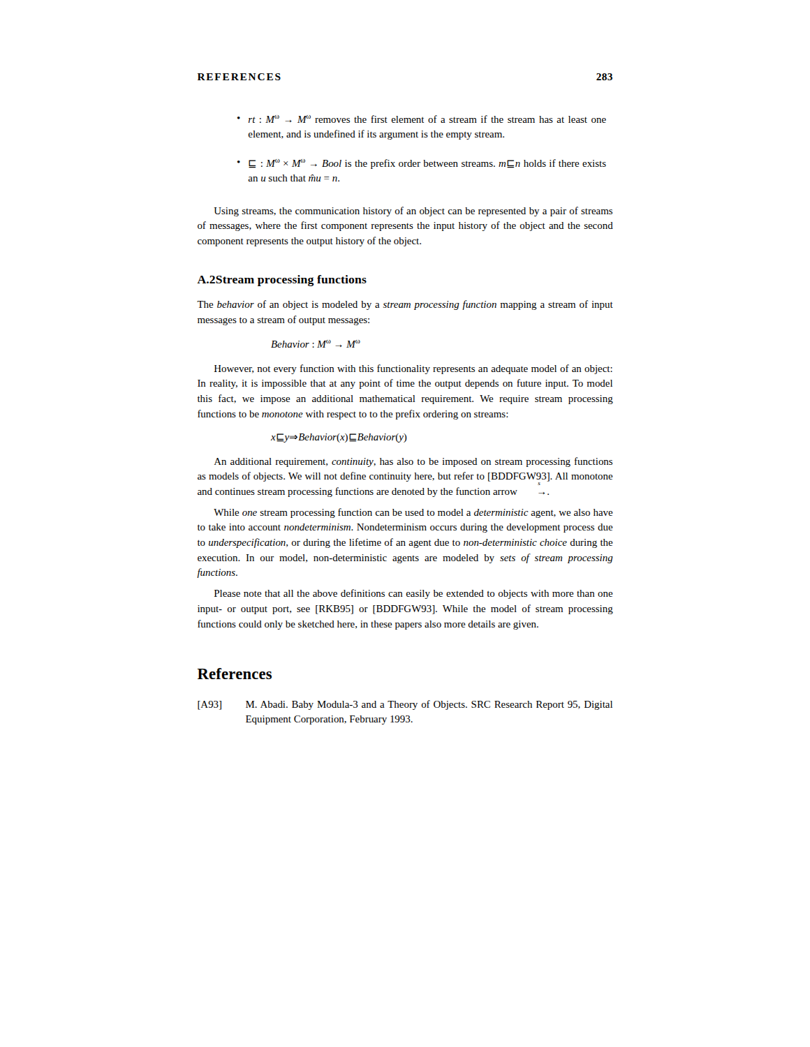REFERENCES 283
rt : Mω → Mω removes the first element of a stream if the stream has at least one element, and is undefined if its argument is the empty stream.
⊑ : Mω × Mω → Bool is the prefix order between streams. m⊑n holds if there exists an u such that m̂u = n.
Using streams, the communication history of an object can be represented by a pair of streams of messages, where the first component represents the input history of the object and the second component represents the output history of the object.
A.2 Stream processing functions
The behavior of an object is modeled by a stream processing function mapping a stream of input messages to a stream of output messages:
Behavior : Mω → Mω
However, not every function with this functionality represents an adequate model of an object: In reality, it is impossible that at any point of time the output depends on future input. To model this fact, we impose an additional mathematical requirement. We require stream processing functions to be monotone with respect to to the prefix ordering on streams:
x⊑y⇒Behavior(x)⊑Behavior(y)
An additional requirement, continuity, has also to be imposed on stream processing functions as models of objects. We will not define continuity here, but refer to [BDDFGW93]. All monotone and continues stream processing functions are denoted by the function arrow →s.
While one stream processing function can be used to model a deterministic agent, we also have to take into account nondeterminism. Nondeterminism occurs during the development process due to underspecification, or during the lifetime of an agent due to non-deterministic choice during the execution. In our model, non-deterministic agents are modeled by sets of stream processing functions.
Please note that all the above definitions can easily be extended to objects with more than one input- or output port, see [RKB95] or [BDDFGW93]. While the model of stream processing functions could only be sketched here, in these papers also more details are given.
References
[A93]
M. Abadi. Baby Modula-3 and a Theory of Objects. SRC Research Report 95, Digital Equipment Corporation, February 1993.